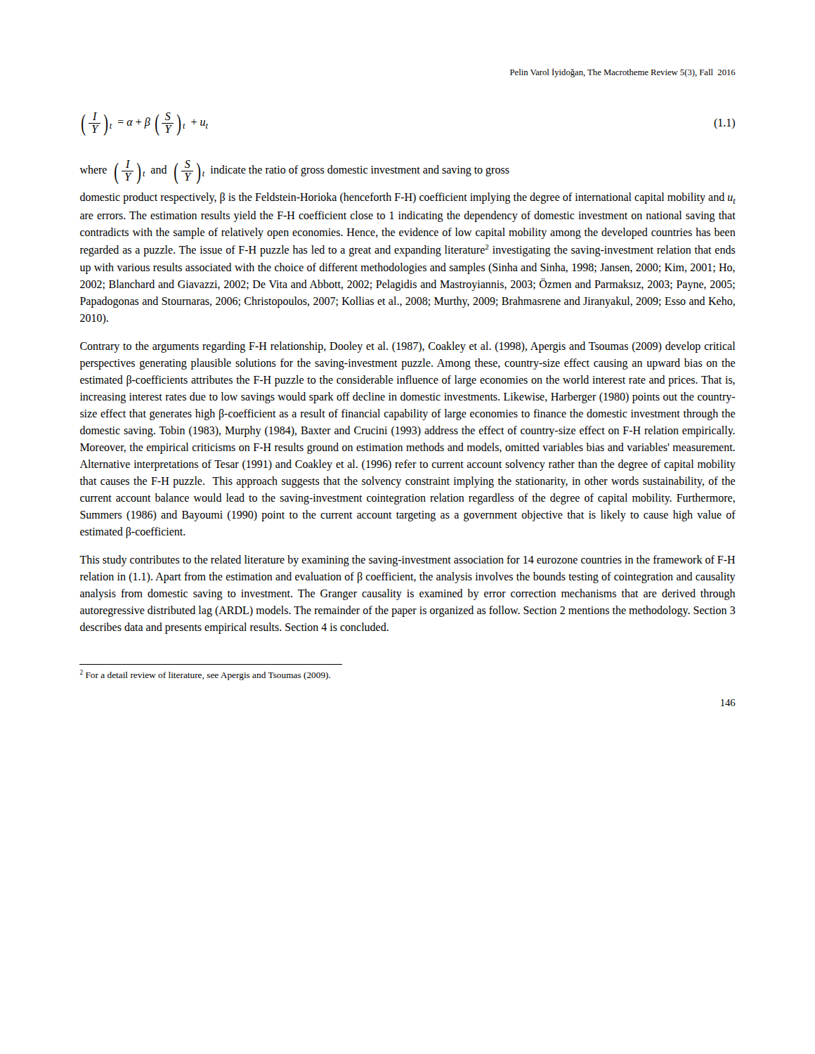Pelin Varol İyidoğan, The Macrotheme Review 5(3), Fall 2016
(IY) t = α + β (SY) t + ut (1.1)
where (IY) t and (SY) t indicate the ratio of gross domestic investment and saving to gross
domestic product respectively, β is the Feldstein-Horioka (henceforth F-H) coefficient implying the degree of international capital mobility and ut are errors. The estimation results yield the F-H coefficient close to 1 indicating the dependency of domestic investment on national saving that contradicts with the sample of relatively open economies. Hence, the evidence of low capital mobility among the developed countries has been regarded as a puzzle. The issue of F-H puzzle has led to a great and expanding literature2 investigating the saving-investment relation that ends up with various results associated with the choice of different methodologies and samples (Sinha and Sinha, 1998; Jansen, 2000; Kim, 2001; Ho, 2002; Blanchard and Giavazzi, 2002; De Vita and Abbott, 2002; Pelagidis and Mastroyiannis, 2003; Özmen and Parmaksız, 2003; Payne, 2005; Papadogonas and Stournaras, 2006; Christopoulos, 2007; Kollias et al., 2008; Murthy, 2009; Brahmasrene and Jiranyakul, 2009; Esso and Keho, 2010).
Contrary to the arguments regarding F-H relationship, Dooley et al. (1987), Coakley et al. (1998), Apergis and Tsoumas (2009) develop critical perspectives generating plausible solutions for the saving-investment puzzle. Among these, country-size effect causing an upward bias on the estimated β-coefficients attributes the F-H puzzle to the considerable influence of large economies on the world interest rate and prices. That is, increasing interest rates due to low savings would spark off decline in domestic investments. Likewise, Harberger (1980) points out the country-size effect that generates high β-coefficient as a result of financial capability of large economies to finance the domestic investment through the domestic saving. Tobin (1983), Murphy (1984), Baxter and Crucini (1993) address the effect of country-size effect on F-H relation empirically. Moreover, the empirical criticisms on F-H results ground on estimation methods and models, omitted variables bias and variables' measurement. Alternative interpretations of Tesar (1991) and Coakley et al. (1996) refer to current account solvency rather than the degree of capital mobility that causes the F-H puzzle. This approach suggests that the solvency constraint implying the stationarity, in other words sustainability, of the current account balance would lead to the saving-investment cointegration relation regardless of the degree of capital mobility. Furthermore, Summers (1986) and Bayoumi (1990) point to the current account targeting as a government objective that is likely to cause high value of estimated β-coefficient.
This study contributes to the related literature by examining the saving-investment association for 14 eurozone countries in the framework of F-H relation in (1.1). Apart from the estimation and evaluation of β coefficient, the analysis involves the bounds testing of cointegration and causality analysis from domestic saving to investment. The Granger causality is examined by error correction mechanisms that are derived through autoregressive distributed lag (ARDL) models. The remainder of the paper is organized as follow. Section 2 mentions the methodology. Section 3 describes data and presents empirical results. Section 4 is concluded.
2 For a detail review of literature, see Apergis and Tsoumas (2009).
146